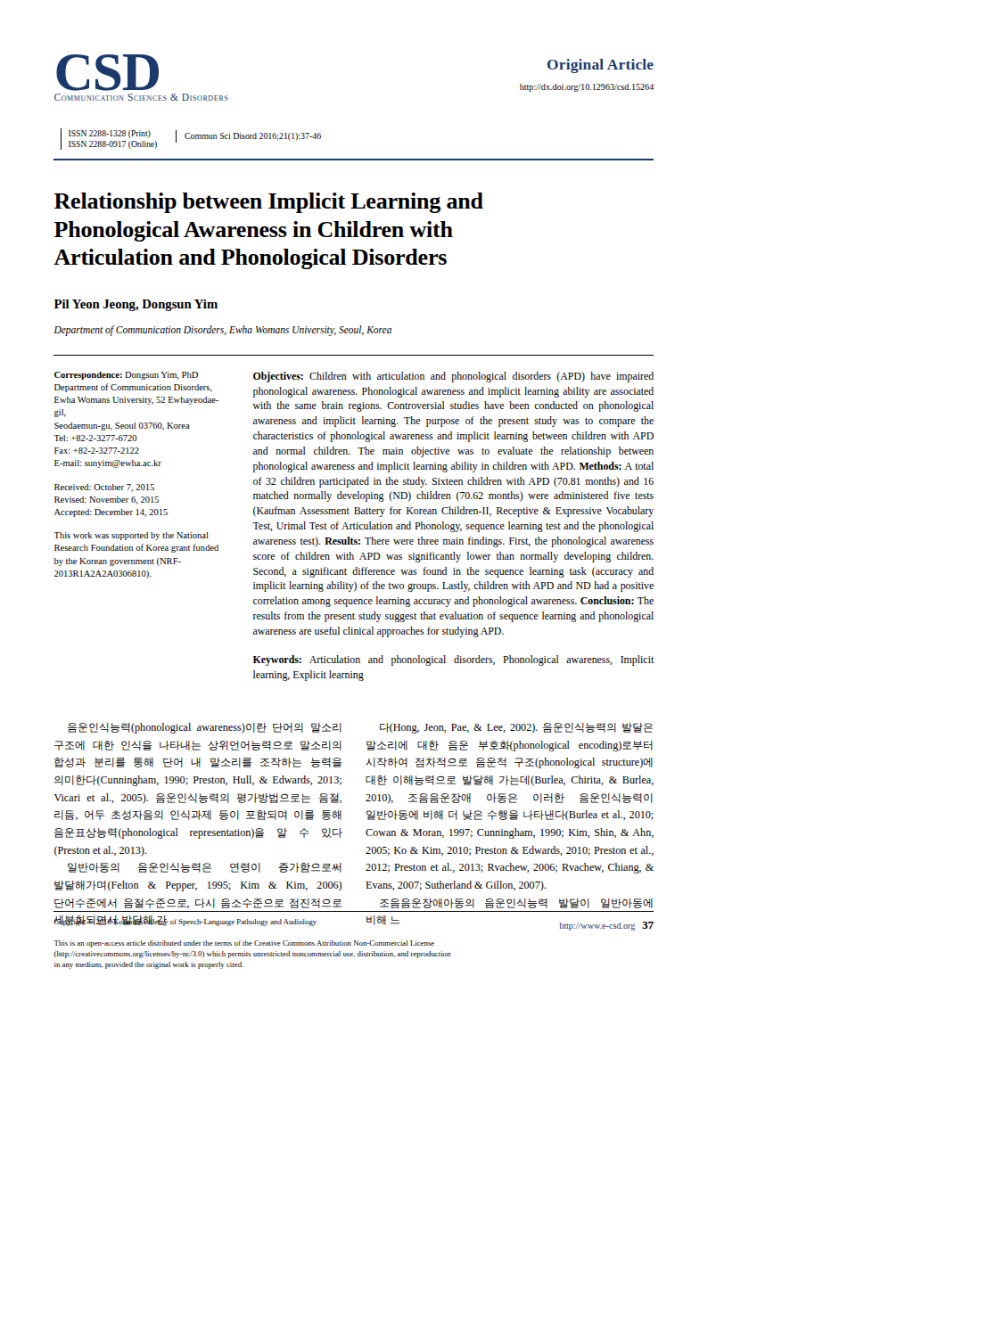CSD
Communication Sciences & Disorders
ISSN 2288-1328 (Print)
ISSN 2288-0917 (Online)
Commun Sci Disord 2016;21(1):37-46
Original Article
http://dx.doi.org/10.12963/csd.15264
Relationship between Implicit Learning and
Phonological Awareness in Children with
Articulation and Phonological Disorders
Pil Yeon Jeong, Dongsun Yim
Department of Communication Disorders, Ewha Womans University, Seoul, Korea
Correspondence: Dongsun Yim, PhD
Department of Communication Disorders,
Ewha Womans University, 52 Ewhayeodae-gil,
Seodaemun-gu, Seoul 03760, Korea
Tel: +82-2-3277-6720
Fax: +82-2-3277-2122
E-mail: sunyim@ewha.ac.kr
Received: October 7, 2015
Revised: November 6, 2015
Accepted: December 14, 2015
This work was supported by the National Research Foundation of Korea grant funded by the Korean government (NRF-2013R1A2A2A0306810).
Objectives: Children with articulation and phonological disorders (APD) have impaired phonological awareness. Phonological awareness and implicit learning ability are associated with the same brain regions. Controversial studies have been conducted on phonological awareness and implicit learning. The purpose of the present study was to compare the characteristics of phonological awareness and implicit learning between children with APD and normal children. The main objective was to evaluate the relationship between phonological awareness and implicit learning ability in children with APD. Methods: A total of 32 children participated in the study. Sixteen children with APD (70.81 months) and 16 matched normally developing (ND) children (70.62 months) were administered five tests (Kaufman Assessment Battery for Korean Children-II, Receptive & Expressive Vocabulary Test, Urimal Test of Articulation and Phonology, sequence learning test and the phonological awareness test). Results: There were three main findings. First, the phonological awareness score of children with APD was significantly lower than normally developing children. Second, a significant difference was found in the sequence learning task (accuracy and implicit learning ability) of the two groups. Lastly, children with APD and ND had a positive correlation among sequence learning accuracy and phonological awareness. Conclusion: The results from the present study suggest that evaluation of sequence learning and phonological awareness are useful clinical approaches for studying APD.
Keywords: Articulation and phonological disorders, Phonological awareness, Implicit learning, Explicit learning
음운인식능력(phonological awareness)이란 단어의 말소리 구조에 대한 인식을 나타내는 상위언어능력으로 말소리의 합성과 분리를 통해 단어 내 말소리를 조작하는 능력을 의미한다(Cunningham, 1990; Preston, Hull, & Edwards, 2013; Vicari et al., 2005). 음운인식능력의 평가방법으로는 음절, 리듬, 어두 초성자음의 인식과제 등이 포함되며 이를 통해 음운표상능력(phonological representation)을 알 수 있다(Preston et al., 2013).
일반아동의 음운인식능력은 연령이 증가함으로써 발달해가며(Felton & Pepper, 1995; Kim & Kim, 2006) 단어수준에서 음절수준으로, 다시 음소수준으로 점진적으로 세분화되면서 발달해 간
다(Hong, Jeon, Pae, & Lee, 2002). 음운인식능력의 발달은 말소리에 대한 음운 부호화(phonological encoding)로부터 시작하여 점차적으로 음운적 구조(phonological structure)에 대한 이해능력으로 발달해 가는데(Burlea, Chirita, & Burlea, 2010), 조음음운장애 아동은 이러한 음운인식능력이 일반아동에 비해 더 낮은 수행을 나타낸다(Burlea et al., 2010; Cowan & Moran, 1997; Cunningham, 1990; Kim, Shin, & Ahn, 2005; Ko & Kim, 2010; Preston & Edwards, 2010; Preston et al., 2012; Preston et al., 2013; Rvachew, 2006; Rvachew, Chiang, & Evans, 2007; Sutherland & Gillon, 2007).
조음음운장애아동의 음운인식능력 발달이 일반아동에 비해 느
Copyright © 2016 Korean Academy of Speech-Language Pathology and Audiology
This is an open-access article distributed under the terms of the Creative Commons Attribution Non-Commercial License (http://creativecommons.org/licenses/by-nc/3.0) which permits unrestricted noncommercial use, distribution, and reproduction in any medium, provided the original work is properly cited.
http://www.e-csd.org 37